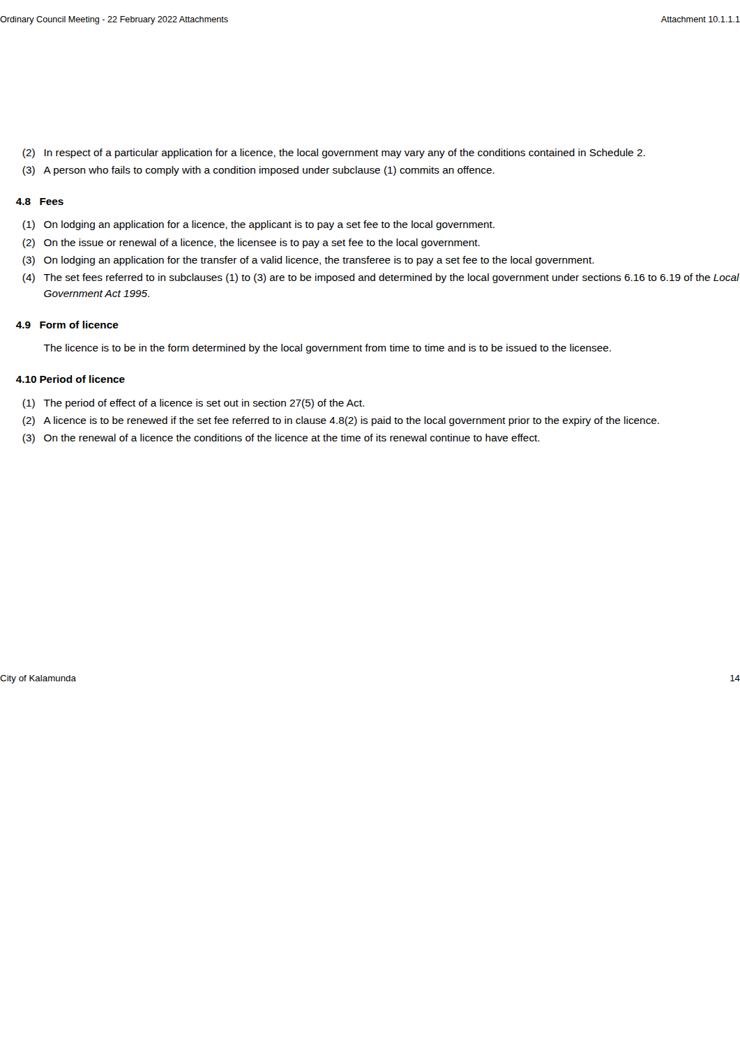Ordinary Council Meeting - 22 February 2022 Attachments
Attachment 10.1.1.1
(2) In respect of a particular application for a licence, the local government may vary any of the conditions contained in Schedule 2.
(3) A person who fails to comply with a condition imposed under subclause (1) commits an offence.
4.8 Fees
(1) On lodging an application for a licence, the applicant is to pay a set fee to the local government.
(2) On the issue or renewal of a licence, the licensee is to pay a set fee to the local government.
(3) On lodging an application for the transfer of a valid licence, the transferee is to pay a set fee to the local government.
(4) The set fees referred to in subclauses (1) to (3) are to be imposed and determined by the local government under sections 6.16 to 6.19 of the Local Government Act 1995.
4.9 Form of licence
The licence is to be in the form determined by the local government from time to time and is to be issued to the licensee.
4.10 Period of licence
(1) The period of effect of a licence is set out in section 27(5) of the Act.
(2) A licence is to be renewed if the set fee referred to in clause 4.8(2) is paid to the local government prior to the expiry of the licence.
(3) On the renewal of a licence the conditions of the licence at the time of its renewal continue to have effect.
City of Kalamunda
14